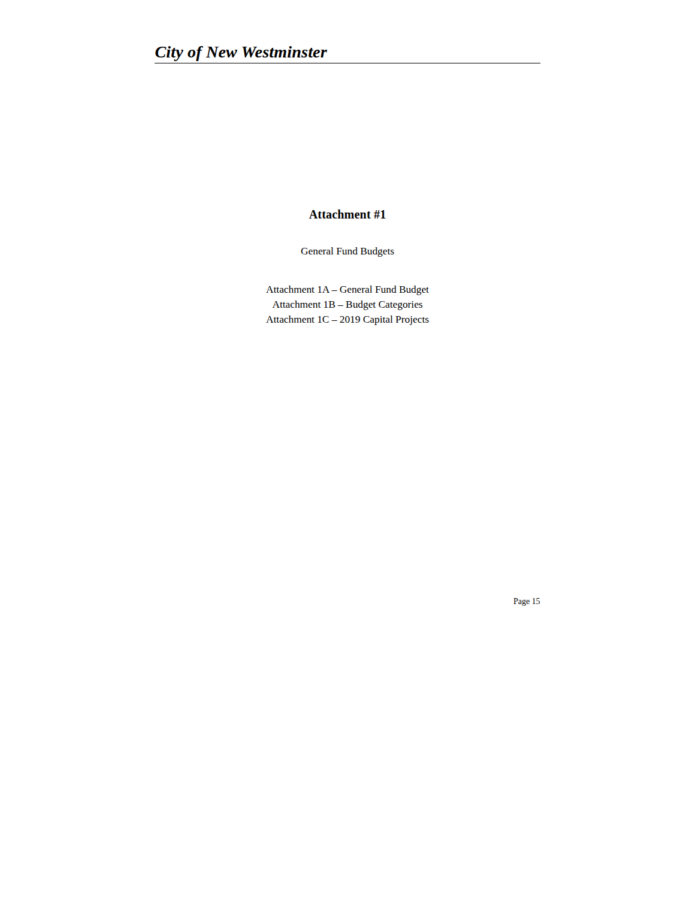City of New Westminster
Attachment #1
General Fund Budgets
Attachment 1A – General Fund Budget
Attachment 1B – Budget Categories
Attachment 1C – 2019 Capital Projects
Page 15